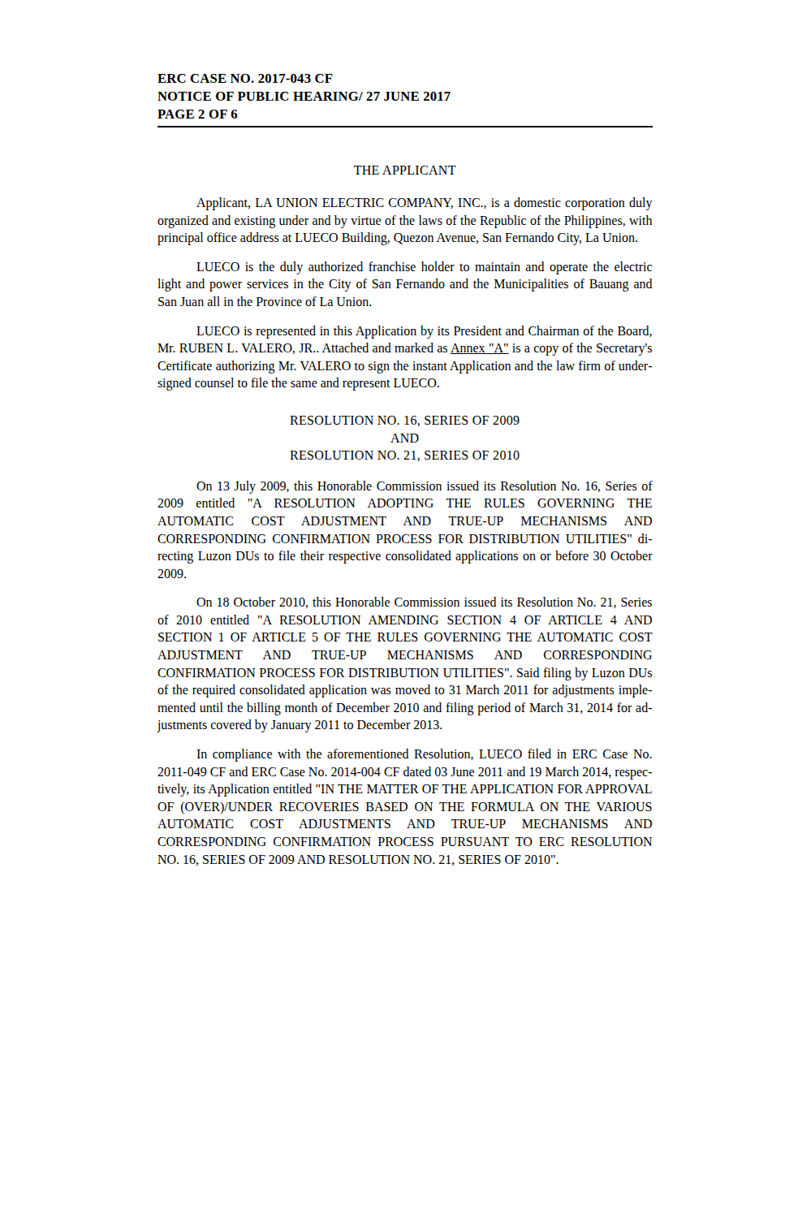ERC CASE NO. 2017-043 CF NOTICE OF PUBLIC HEARING/ 27 JUNE 2017 PAGE 2 OF 6
THE APPLICANT
Applicant, LA UNION ELECTRIC COMPANY, INC., is a domestic corporation duly organized and existing under and by virtue of the laws of the Republic of the Philippines, with principal office address at LUECO Building, Quezon Avenue, San Fernando City, La Union.
LUECO is the duly authorized franchise holder to maintain and operate the electric light and power services in the City of San Fernando and the Municipalities of Bauang and San Juan all in the Province of La Union.
LUECO is represented in this Application by its President and Chairman of the Board, Mr. RUBEN L. VALERO, JR.. Attached and marked as Annex "A" is a copy of the Secretary's Certificate authorizing Mr. VALERO to sign the instant Application and the law firm of undersigned counsel to file the same and represent LUECO.
RESOLUTION NO. 16, SERIES OF 2009
AND
RESOLUTION NO. 21, SERIES OF 2010
On 13 July 2009, this Honorable Commission issued its Resolution No. 16, Series of 2009 entitled "A RESOLUTION ADOPTING THE RULES GOVERNING THE AUTOMATIC COST ADJUSTMENT AND TRUE-UP MECHANISMS AND CORRESPONDING CONFIRMATION PROCESS FOR DISTRIBUTION UTILITIES" directing Luzon DUs to file their respective consolidated applications on or before 30 October 2009.
On 18 October 2010, this Honorable Commission issued its Resolution No. 21, Series of 2010 entitled "A RESOLUTION AMENDING SECTION 4 OF ARTICLE 4 AND SECTION 1 OF ARTICLE 5 OF THE RULES GOVERNING THE AUTOMATIC COST ADJUSTMENT AND TRUE-UP MECHANISMS AND CORRESPONDING CONFIRMATION PROCESS FOR DISTRIBUTION UTILITIES". Said filing by Luzon DUs of the required consolidated application was moved to 31 March 2011 for adjustments implemented until the billing month of December 2010 and filing period of March 31, 2014 for adjustments covered by January 2011 to December 2013.
In compliance with the aforementioned Resolution, LUECO filed in ERC Case No. 2011-049 CF and ERC Case No. 2014-004 CF dated 03 June 2011 and 19 March 2014, respectively, its Application entitled "IN THE MATTER OF THE APPLICATION FOR APPROVAL OF (OVER)/UNDER RECOVERIES BASED ON THE FORMULA ON THE VARIOUS AUTOMATIC COST ADJUSTMENTS AND TRUE-UP MECHANISMS AND CORRESPONDING CONFIRMATION PROCESS PURSUANT TO ERC RESOLUTION NO. 16, SERIES OF 2009 AND RESOLUTION NO. 21, SERIES OF 2010".